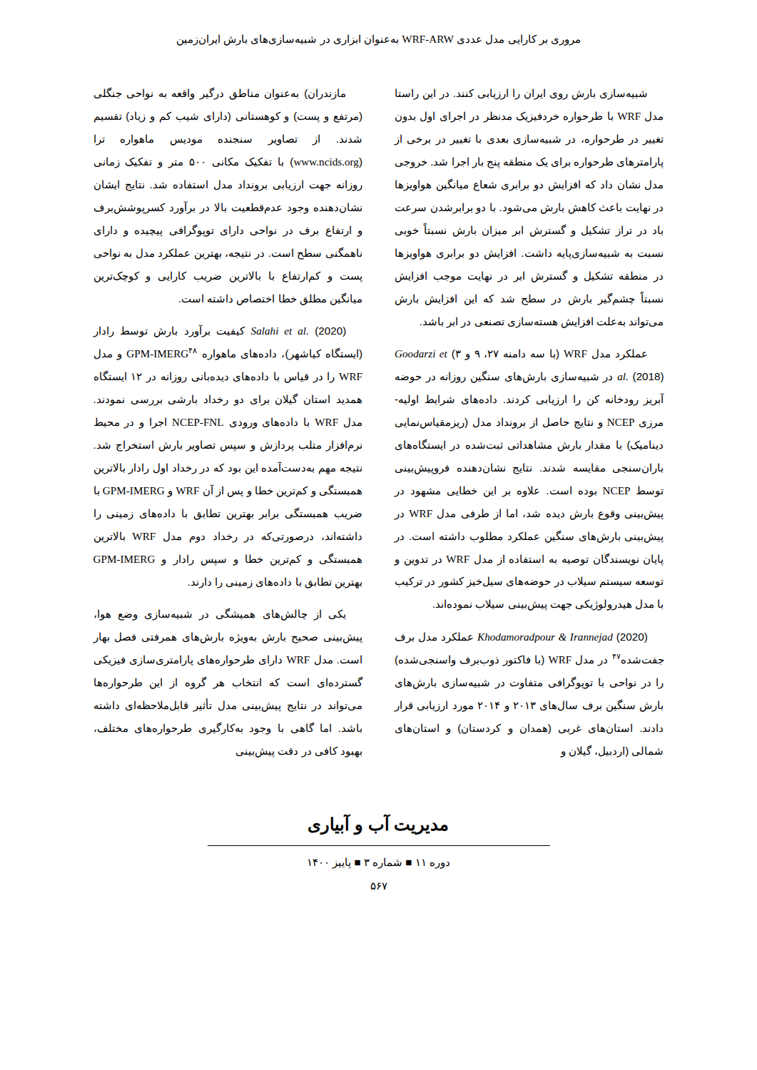مروری بر کارایی مدل عددی WRF-ARW به‌عنوان ابزاری در شبیه‌سازی‌های بارش ایران‌زمین
شبیه‌سازی بارش روی ایران را ارزیابی کنند. در این راستا مدل WRF با طرحواره خردفیزیک مدنظر در اجرای اول بدون تغییر در طرحواره، در شبیه‌سازی بعدی با تغییر در برخی از پارامترهای طرحواره برای یک منطقه پنج بار اجرا شد. خروجی مدل نشان داد که افزایش دو برابری شعاع میانگین هواویزها در نهایت باعث کاهش بارش می‌شود. با دو برابرشدن سرعت باد در تراز تشکیل و گسترش ابر میزان بارش نسبتاً خوبی نسبت به شبیه‌سازی‌پایه داشت. افزایش دو برابری هواویزها در منطقه تشکیل و گسترش ابر در نهایت موجب افزایش نسبتاً چشم‌گیر بارش در سطح شد که این افزایش بارش می‌تواند به‌علت افزایش هسته‌سازی تصنعی در ابر باشد.
عملکرد مدل WRF (با سه دامنه ۲۷، ۹ و ۳) Goodarzi et al. (2018) در شبیه‌سازی بارش‌های سنگین روزانه در حوضه آبریز رودخانه کن را ارزیابی کردند. داده‌های شرایط اولیه- مرزی NCEP و نتایج حاصل از برونداد مدل (ریزمقیاس‌نمایی دینامیک) با مقدار بارش مشاهداتی ثبت‌شده در ایستگاه‌های باران‌سنجی مقایسه شدند. نتایج نشان‌دهنده فروپیش‌بینی توسط NCEP بوده است. علاوه بر این خطایی مشهود در پیش‌بینی وقوع بارش دیده شد، اما از طرفی مدل WRF در پیش‌بینی بارش‌های سنگین عملکرد مطلوب داشته است. در پایان نویسندگان توصیه به استفاده از مدل WRF در تدوین و توسعه سیستم سیلاب در حوضه‌های سیل‌خیز کشور در ترکیب با مدل هیدرولوژیکی جهت پیش‌بینی سیلاب نموده‌اند.
Khodamoradpour & Irannejad (2020) عملکرد مدل برف جفت‌شده۴۷ در مدل WRF (با فاکتور ذوب‌برف واسنجی‌شده) را در نواحی با توپوگرافی متفاوت در شبیه‌سازی بارش‌های بارش سنگین برف سال‌های ۲۰۱۳ و ۲۰۱۴ مورد ارزیابی قرار دادند. استان‌های غربی (همدان و کردستان) و استان‌های شمالی (اردبیل، گیلان و
مازندران) به‌عنوان مناطق درگیر واقعه به نواحی جنگلی (مرتفع و پست) و کوهستانی (دارای شیب کم و زیاد) تقسیم شدند. از تصاویر سنجنده مودیس ماهواره ترا (www.ncids.org) با تفکیک مکانی ۵۰۰ متر و تفکیک زمانی روزانه جهت ارزیابی برونداد مدل استفاده شد. نتایج ایشان نشان‌دهنده وجود عدم‌قطعیت بالا در برآورد کسرپوشش‌برف و ارتفاع برف در نواحی دارای توپوگرافی پیچیده و دارای ناهمگنی سطح است. در نتیجه، بهترین عملکرد مدل به نواحی پست و کم‌ارتفاع با بالاترین ضریب کارایی و کوچک‌ترین میانگین مطلق خطا اختصاص داشته است.
Salahi et al. (2020) کیفیت برآورد بارش توسط رادار (ایستگاه کیاشهر)، داده‌های ماهواره GPM-IMERG۴۸ و مدل WRF را در قیاس با داده‌های دیده‌بانی روزانه در ۱۲ ایستگاه همدید استان گیلان برای دو رخداد بارشی بررسی نمودند. مدل WRF با داده‌های ورودی NCEP-FNL اجرا و در محیط نرم‌افزار متلب پردازش و سپس تصاویر بارش استخراج شد. نتیجه مهم به‌دست‌آمده این بود که در رخداد اول رادار بالاترین همبستگی و کم‌ترین خطا و پس از آن WRF و GPM-IMERG با ضریب همبستگی برابر بهترین تطابق با داده‌های زمینی را داشته‌اند، درصورتی‌که در رخداد دوم مدل WRF بالاترین همبستگی و کم‌ترین خطا و سپس رادار و GPM-IMERG بهترین تطابق با داده‌های زمینی را دارند.
یکی از چالش‌های همیشگی در شبیه‌سازی وضع هوا، پیش‌بینی صحیح بارش به‌ویژه بارش‌های همرفتی فصل بهار است. مدل WRF دارای طرحواره‌های پارامتری‌سازی فیزیکی گسترده‌ای است که انتخاب هر گروه از این طرحواره‌ها می‌تواند در نتایج پیش‌بینی مدل تأثیر قابل‌ملاحظه‌ای داشته باشد. اما گاهی با وجود به‌کارگیری طرحواره‌های مختلف، بهبود کافی در دقت پیش‌بینی
مدیریت آب و آبیاری
دوره ۱۱ ■ شماره ۳ ■ پاییز ۱۴۰۰
۵۶۷